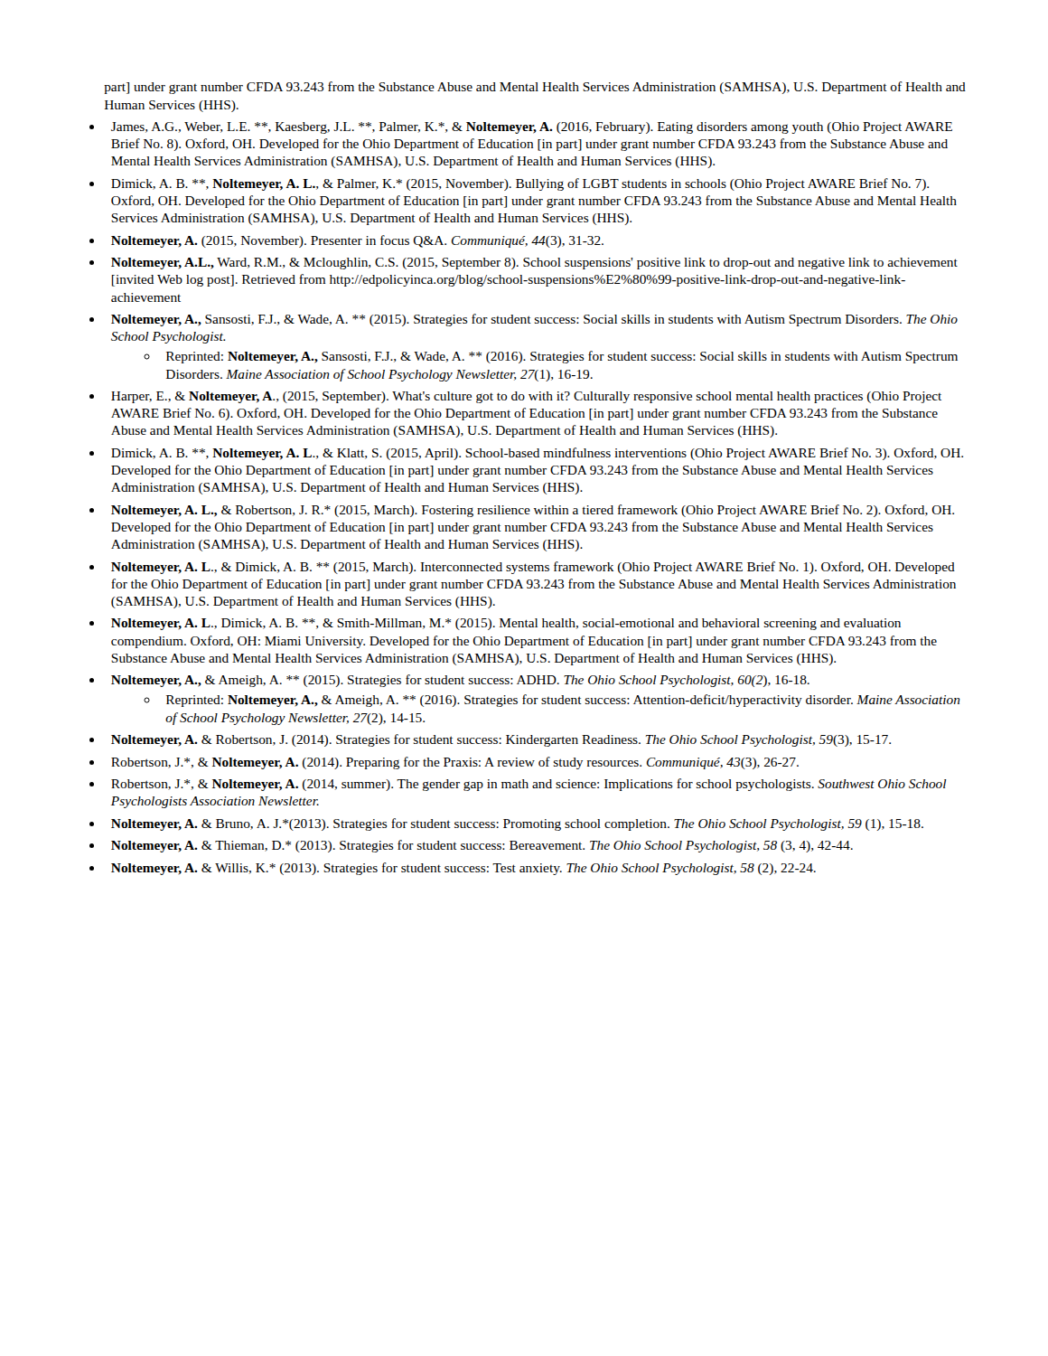part] under grant number CFDA 93.243 from the Substance Abuse and Mental Health Services Administration (SAMHSA), U.S. Department of Health and Human Services (HHS).
James, A.G., Weber, L.E. **, Kaesberg, J.L. **, Palmer, K.*, & Noltemeyer, A. (2016, February). Eating disorders among youth (Ohio Project AWARE Brief No. 8). Oxford, OH. Developed for the Ohio Department of Education [in part] under grant number CFDA 93.243 from the Substance Abuse and Mental Health Services Administration (SAMHSA), U.S. Department of Health and Human Services (HHS).
Dimick, A. B. **, Noltemeyer, A. L., & Palmer, K.* (2015, November). Bullying of LGBT students in schools (Ohio Project AWARE Brief No. 7). Oxford, OH. Developed for the Ohio Department of Education [in part] under grant number CFDA 93.243 from the Substance Abuse and Mental Health Services Administration (SAMHSA), U.S. Department of Health and Human Services (HHS).
Noltemeyer, A. (2015, November). Presenter in focus Q&A. Communiqué, 44(3), 31-32.
Noltemeyer, A.L., Ward, R.M., & Mcloughlin, C.S. (2015, September 8). School suspensions' positive link to drop-out and negative link to achievement [invited Web log post]. Retrieved from http://edpolicyinca.org/blog/school-suspensions%E2%80%99-positive-link-drop-out-and-negative-link-achievement
Noltemeyer, A., Sansosti, F.J., & Wade, A. ** (2015). Strategies for student success: Social skills in students with Autism Spectrum Disorders. The Ohio School Psychologist.
Reprinted: Noltemeyer, A., Sansosti, F.J., & Wade, A. ** (2016). Strategies for student success: Social skills in students with Autism Spectrum Disorders. Maine Association of School Psychology Newsletter, 27(1), 16-19.
Harper, E., & Noltemeyer, A., (2015, September). What's culture got to do with it? Culturally responsive school mental health practices (Ohio Project AWARE Brief No. 6). Oxford, OH. Developed for the Ohio Department of Education [in part] under grant number CFDA 93.243 from the Substance Abuse and Mental Health Services Administration (SAMHSA), U.S. Department of Health and Human Services (HHS).
Dimick, A. B. **, Noltemeyer, A. L., & Klatt, S. (2015, April). School-based mindfulness interventions (Ohio Project AWARE Brief No. 3). Oxford, OH. Developed for the Ohio Department of Education [in part] under grant number CFDA 93.243 from the Substance Abuse and Mental Health Services Administration (SAMHSA), U.S. Department of Health and Human Services (HHS).
Noltemeyer, A. L., & Robertson, J. R.* (2015, March). Fostering resilience within a tiered framework (Ohio Project AWARE Brief No. 2). Oxford, OH. Developed for the Ohio Department of Education [in part] under grant number CFDA 93.243 from the Substance Abuse and Mental Health Services Administration (SAMHSA), U.S. Department of Health and Human Services (HHS).
Noltemeyer, A. L., & Dimick, A. B. ** (2015, March). Interconnected systems framework (Ohio Project AWARE Brief No. 1). Oxford, OH. Developed for the Ohio Department of Education [in part] under grant number CFDA 93.243 from the Substance Abuse and Mental Health Services Administration (SAMHSA), U.S. Department of Health and Human Services (HHS).
Noltemeyer, A. L., Dimick, A. B. **, & Smith-Millman, M.* (2015). Mental health, social-emotional and behavioral screening and evaluation compendium. Oxford, OH: Miami University. Developed for the Ohio Department of Education [in part] under grant number CFDA 93.243 from the Substance Abuse and Mental Health Services Administration (SAMHSA), U.S. Department of Health and Human Services (HHS).
Noltemeyer, A., & Ameigh, A. ** (2015). Strategies for student success: ADHD. The Ohio School Psychologist, 60(2), 16-18.
Reprinted: Noltemeyer, A., & Ameigh, A. ** (2016). Strategies for student success: Attention-deficit/hyperactivity disorder. Maine Association of School Psychology Newsletter, 27(2), 14-15.
Noltemeyer, A. & Robertson, J. (2014). Strategies for student success: Kindergarten Readiness. The Ohio School Psychologist, 59(3), 15-17.
Robertson, J.*, & Noltemeyer, A. (2014). Preparing for the Praxis: A review of study resources. Communiqué, 43(3), 26-27.
Robertson, J.*, & Noltemeyer, A. (2014, summer). The gender gap in math and science: Implications for school psychologists. Southwest Ohio School Psychologists Association Newsletter.
Noltemeyer, A. & Bruno, A. J.*(2013). Strategies for student success: Promoting school completion. The Ohio School Psychologist, 59 (1), 15-18.
Noltemeyer, A. & Thieman, D.* (2013). Strategies for student success: Bereavement. The Ohio School Psychologist, 58 (3, 4), 42-44.
Noltemeyer, A. & Willis, K.* (2013). Strategies for student success: Test anxiety. The Ohio School Psychologist, 58 (2), 22-24.